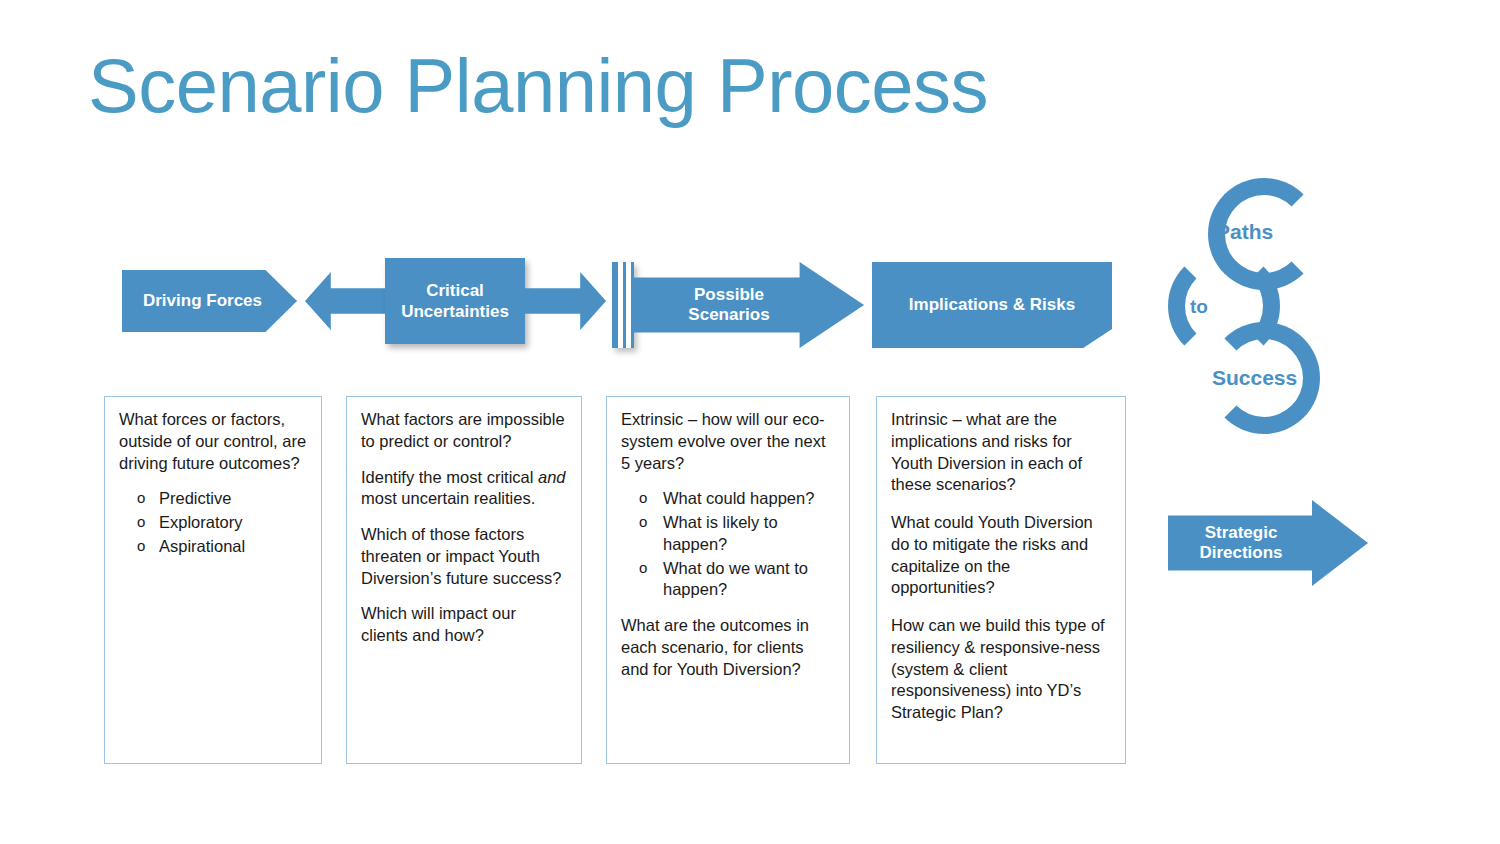Scenario Planning Process
Driving Forces
Critical
Uncertainties
Possible
Scenarios
Implications & Risks
Paths
to
Success
Strategic
Directions
What forces or factors, outside of our control, are driving future outcomes?
Predictive
Exploratory
Aspirational
What factors are impossible to predict or control?
Identify the most critical and most uncertain realities.
Which of those factors threaten or impact Youth Diversion’s future success?
Which will impact our clients and how?
Extrinsic – how will our eco-system evolve over the next 5 years?
What could happen?
What is likely to happen?
What do we want to happen?
What are the outcomes in each scenario, for clients and for Youth Diversion?
Intrinsic – what are the implications and risks for Youth Diversion in each of these scenarios?
What could Youth Diversion do to mitigate the risks and capitalize on the opportunities?
How can we build this type of resiliency & responsive-ness (system & client responsiveness) into YD’s Strategic Plan?